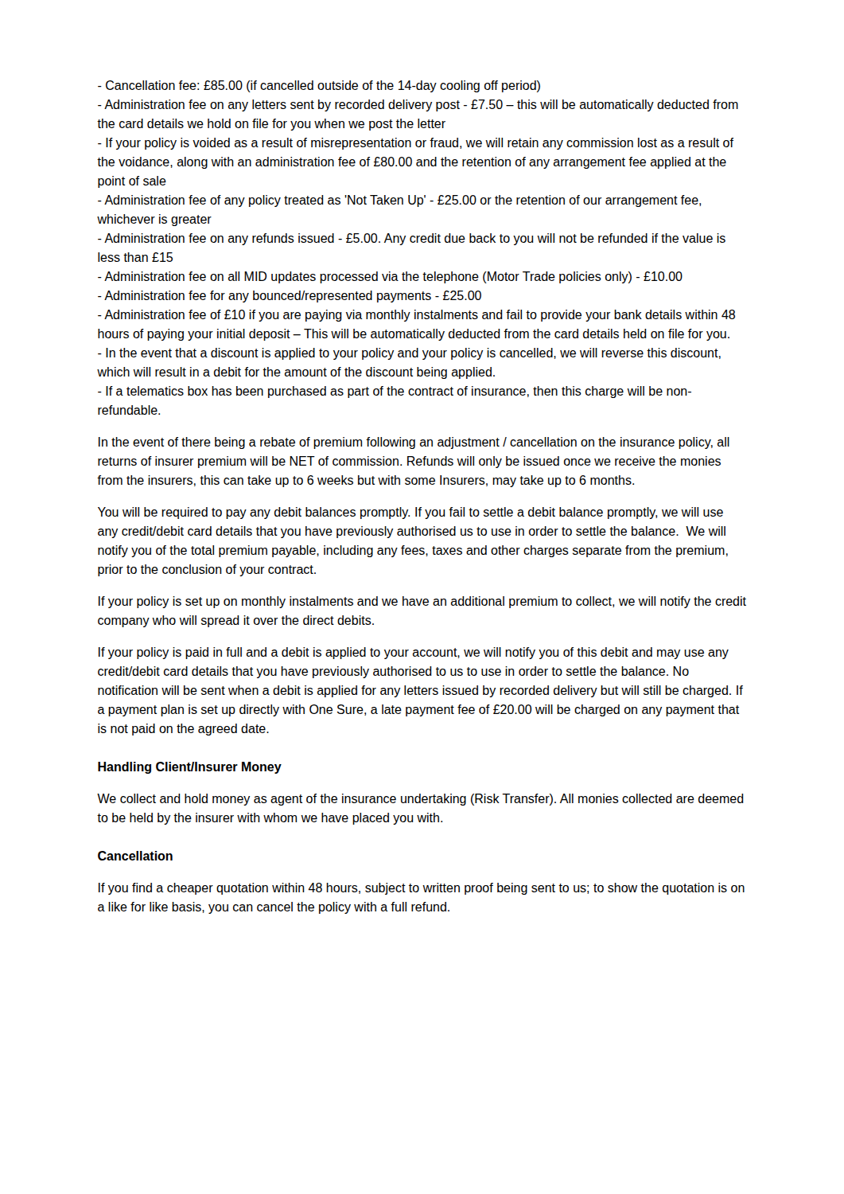- Cancellation fee: £85.00 (if cancelled outside of the 14-day cooling off period)
- Administration fee on any letters sent by recorded delivery post - £7.50 – this will be automatically deducted from the card details we hold on file for you when we post the letter
- If your policy is voided as a result of misrepresentation or fraud, we will retain any commission lost as a result of the voidance, along with an administration fee of £80.00 and the retention of any arrangement fee applied at the point of sale
- Administration fee of any policy treated as 'Not Taken Up' - £25.00 or the retention of our arrangement fee, whichever is greater
- Administration fee on any refunds issued - £5.00. Any credit due back to you will not be refunded if the value is less than £15
- Administration fee on all MID updates processed via the telephone (Motor Trade policies only) - £10.00
- Administration fee for any bounced/represented payments - £25.00
- Administration fee of £10 if you are paying via monthly instalments and fail to provide your bank details within 48 hours of paying your initial deposit – This will be automatically deducted from the card details held on file for you.
- In the event that a discount is applied to your policy and your policy is cancelled, we will reverse this discount, which will result in a debit for the amount of the discount being applied.
- If a telematics box has been purchased as part of the contract of insurance, then this charge will be non-refundable.
In the event of there being a rebate of premium following an adjustment / cancellation on the insurance policy, all returns of insurer premium will be NET of commission. Refunds will only be issued once we receive the monies from the insurers, this can take up to 6 weeks but with some Insurers, may take up to 6 months.
You will be required to pay any debit balances promptly. If you fail to settle a debit balance promptly, we will use any credit/debit card details that you have previously authorised us to use in order to settle the balance. We will notify you of the total premium payable, including any fees, taxes and other charges separate from the premium, prior to the conclusion of your contract.
If your policy is set up on monthly instalments and we have an additional premium to collect, we will notify the credit company who will spread it over the direct debits.
If your policy is paid in full and a debit is applied to your account, we will notify you of this debit and may use any credit/debit card details that you have previously authorised to us to use in order to settle the balance. No notification will be sent when a debit is applied for any letters issued by recorded delivery but will still be charged. If a payment plan is set up directly with One Sure, a late payment fee of £20.00 will be charged on any payment that is not paid on the agreed date.
Handling Client/Insurer Money
We collect and hold money as agent of the insurance undertaking (Risk Transfer). All monies collected are deemed to be held by the insurer with whom we have placed you with.
Cancellation
If you find a cheaper quotation within 48 hours, subject to written proof being sent to us; to show the quotation is on a like for like basis, you can cancel the policy with a full refund.